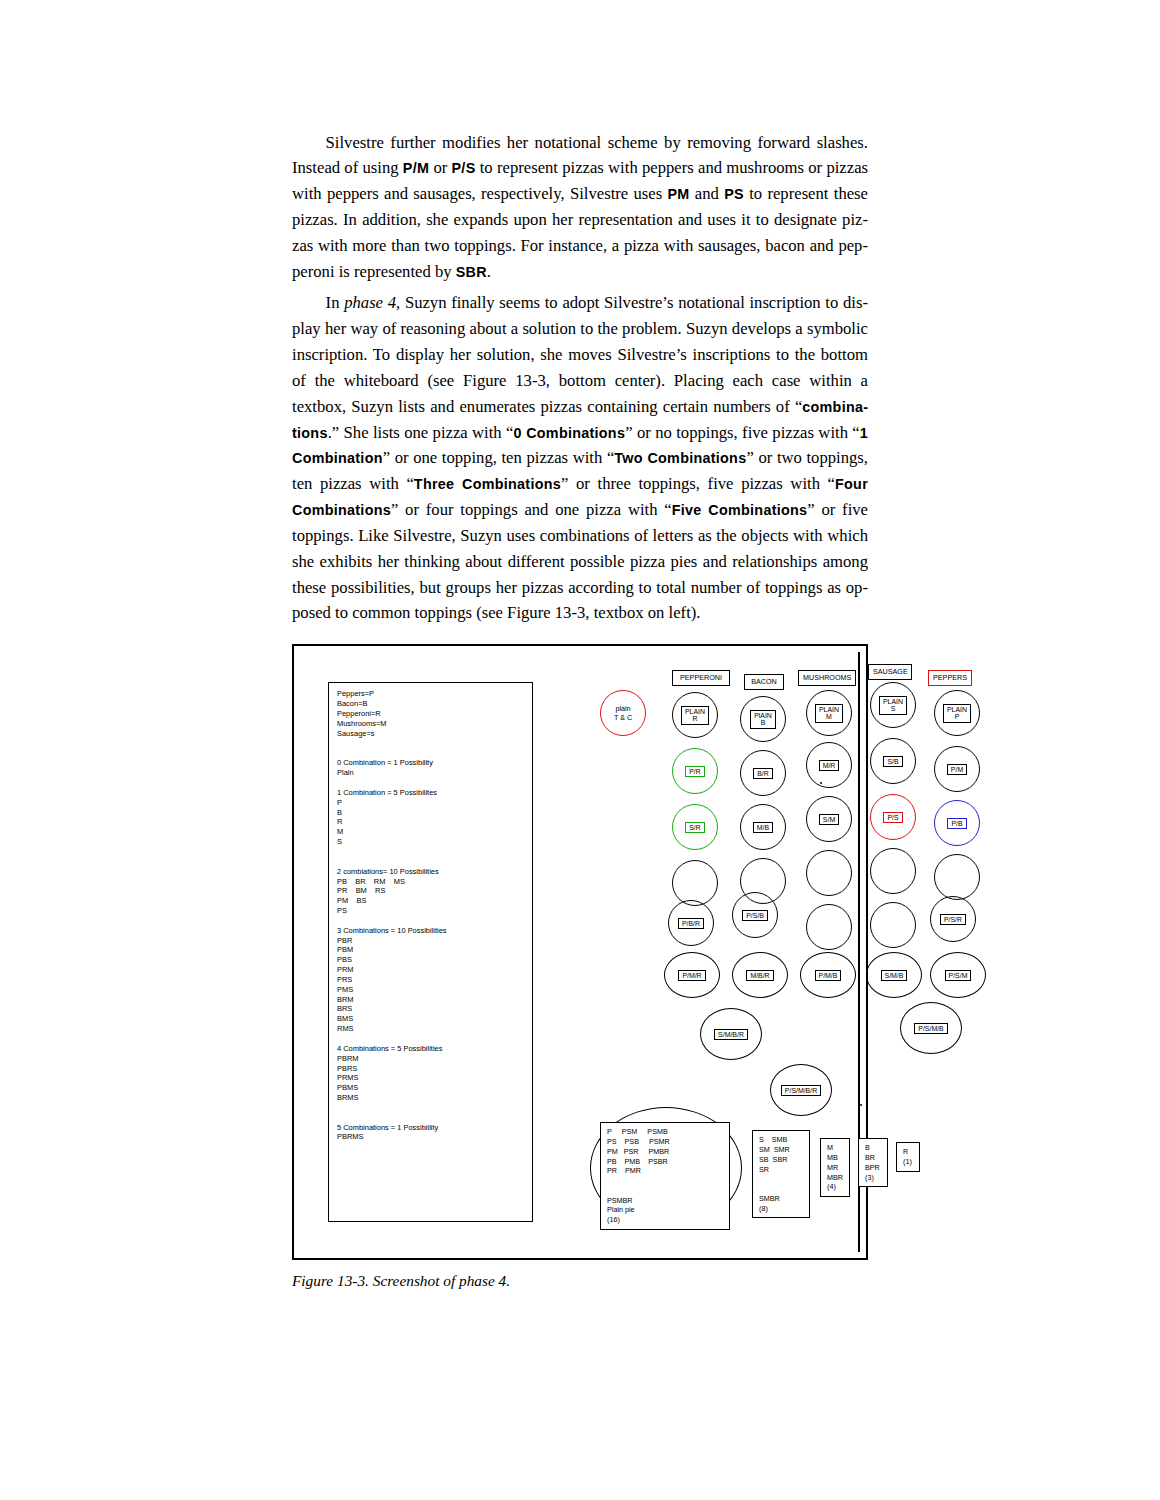Silvestre further modifies her notational scheme by removing forward slashes. Instead of using P/M or P/S to represent pizzas with peppers and mushrooms or pizzas with peppers and sausages, respectively, Silvestre uses PM and PS to represent these pizzas. In addition, she expands upon her representation and uses it to designate pizzas with more than two toppings. For instance, a pizza with sausages, bacon and pepperoni is represented by SBR.
In phase 4, Suzyn finally seems to adopt Silvestre’s notational inscription to display her way of reasoning about a solution to the problem. Suzyn develops a symbolic inscription. To display her solution, she moves Silvestre’s inscriptions to the bottom of the whiteboard (see Figure 13-3, bottom center). Placing each case within a textbox, Suzyn lists and enumerates pizzas containing certain numbers of “combinations.” She lists one pizza with “0 Combinations” or no toppings, five pizzas with “1 Combination” or one topping, ten pizzas with “Two Combinations” or two toppings, ten pizzas with “Three Combinations” or three toppings, five pizzas with “Four Combinations” or four toppings and one pizza with “Five Combinations” or five toppings. Like Silvestre, Suzyn uses combinations of letters as the objects with which she exhibits her thinking about different possible pizza pies and relationships among these possibilities, but groups her pizzas according to total number of toppings as opposed to common toppings (see Figure 13-3, textbox on left).
Peppers=P Bacon=B Pepperoni=R Mushrooms=M Sausage=s 0 Combination = 1 Possibility Plain 1 Combination = 5 Possibilites P B R M S 2 combiations= 10 Possibilities PB BR RM MS PR BM RS PM BS PS 3 Combinations = 10 Possibilities PBR PBM PBS PRM PRS PMS BRM BRS BMS RMS 4 Combinations = 5 Possibilities PBRM PBRS PRMS PBMS BRMS 5 Combinations = 1 Possibiility PBRMS
PEPPERONI
BACON
MUSHROOMS
SAUSAGE
PEPPERS
plain
T & C
PLAIN
R
PlAIN
B
PLAIN
M
PLAIN
S
PLAIN
P
P/R
B/R
M/R
S/B
P/M
S/R
M/B
S/M
P/S
P/B
P/B/R
P/S/B
P/S/R
P/M/R
M/B/R
P/M/B
S/M/B
P/S/M
S/M/B/R
P/S/M/B
P/S/M/B/R
P PSM PSMB PS PSB PSMR PM PSR PMBR PB PMB PSBR PR PMR PSMBR Plain pie (16)
S SMB SM SMR SB SBR SR SMBR (8)
M MB MR MBR (4)
B BR BPR (3)
R (1)
Figure 13-3. Screenshot of phase 4.